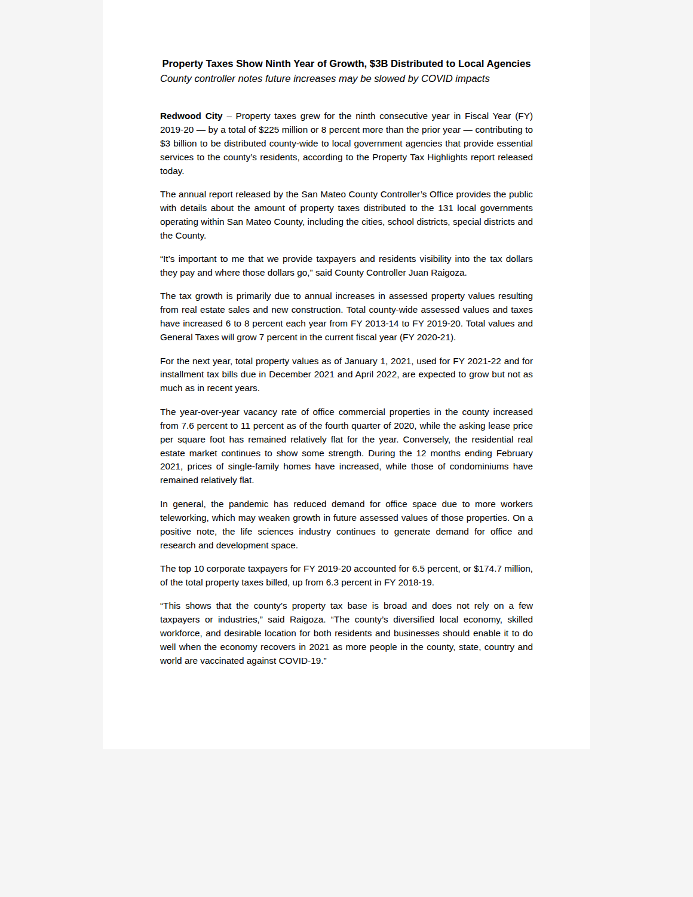Property Taxes Show Ninth Year of Growth, $3B Distributed to Local Agencies
County controller notes future increases may be slowed by COVID impacts
Redwood City – Property taxes grew for the ninth consecutive year in Fiscal Year (FY) 2019-20 — by a total of $225 million or 8 percent more than the prior year — contributing to $3 billion to be distributed county-wide to local government agencies that provide essential services to the county’s residents, according to the Property Tax Highlights report released today.
The annual report released by the San Mateo County Controller’s Office provides the public with details about the amount of property taxes distributed to the 131 local governments operating within San Mateo County, including the cities, school districts, special districts and the County.
“It’s important to me that we provide taxpayers and residents visibility into the tax dollars they pay and where those dollars go,” said County Controller Juan Raigoza.
The tax growth is primarily due to annual increases in assessed property values resulting from real estate sales and new construction. Total county-wide assessed values and taxes have increased 6 to 8 percent each year from FY 2013-14 to FY 2019-20. Total values and General Taxes will grow 7 percent in the current fiscal year (FY 2020-21).
For the next year, total property values as of January 1, 2021, used for FY 2021-22 and for installment tax bills due in December 2021 and April 2022, are expected to grow but not as much as in recent years.
The year-over-year vacancy rate of office commercial properties in the county increased from 7.6 percent to 11 percent as of the fourth quarter of 2020, while the asking lease price per square foot has remained relatively flat for the year. Conversely, the residential real estate market continues to show some strength. During the 12 months ending February 2021, prices of single-family homes have increased, while those of condominiums have remained relatively flat.
In general, the pandemic has reduced demand for office space due to more workers teleworking, which may weaken growth in future assessed values of those properties. On a positive note, the life sciences industry continues to generate demand for office and research and development space.
The top 10 corporate taxpayers for FY 2019-20 accounted for 6.5 percent, or $174.7 million, of the total property taxes billed, up from 6.3 percent in FY 2018-19.
“This shows that the county’s property tax base is broad and does not rely on a few taxpayers or industries,” said Raigoza. “The county’s diversified local economy, skilled workforce, and desirable location for both residents and businesses should enable it to do well when the economy recovers in 2021 as more people in the county, state, country and world are vaccinated against COVID-19.”